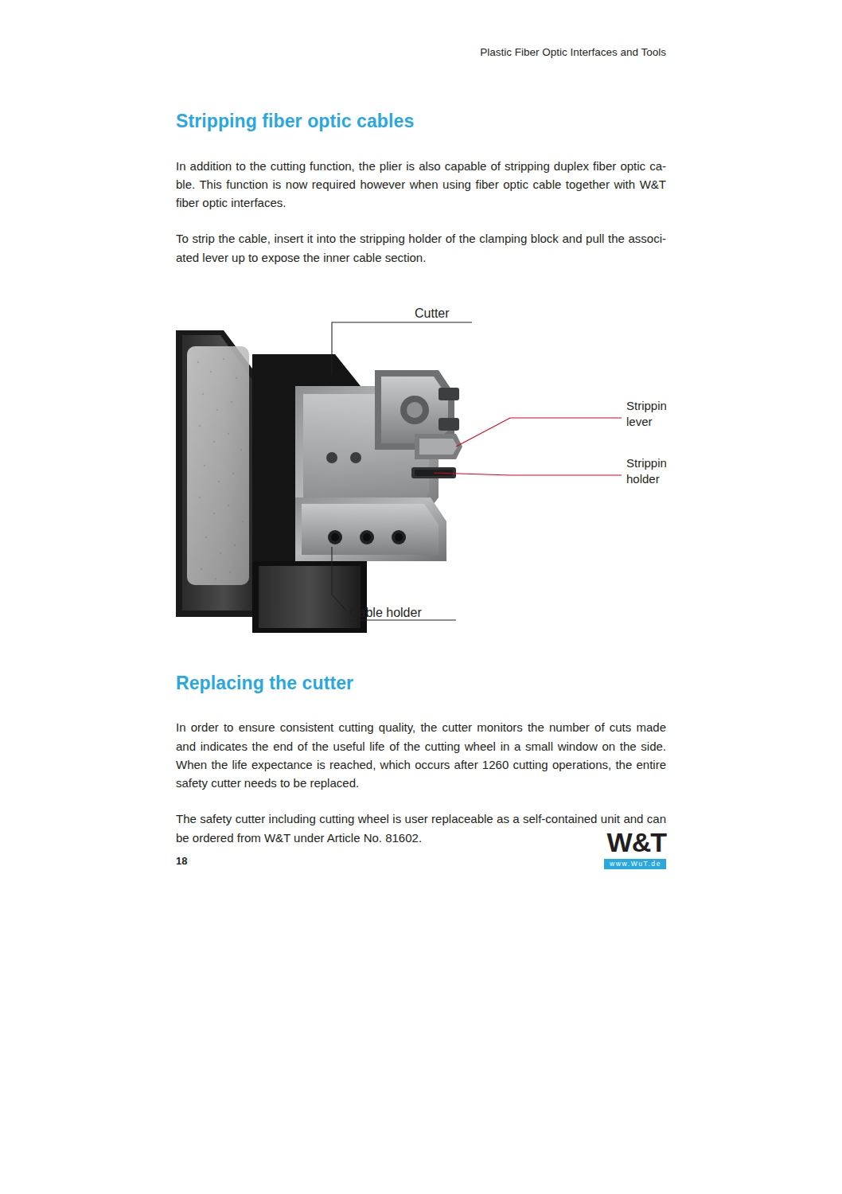Plastic Fiber Optic Interfaces and Tools
Stripping fiber optic cables
In addition to the cutting function, the plier is also capable of stripping duplex fiber optic cable. This function is now required however when using fiber optic cable together with W&T fiber optic interfaces.
To strip the cable, insert it into the stripping holder of the clamping block and pull the associated lever up to expose the inner cable section.
Cutter Stripping lever Stripping holder Cable holder
Replacing the cutter
In order to ensure consistent cutting quality, the cutter monitors the number of cuts made and indicates the end of the useful life of the cutting wheel in a small window on the side. When the life expectance is reached, which occurs after 1260 cutting operations, the entire safety cutter needs to be replaced.
The safety cutter including cutting wheel is user replaceable as a self-contained unit and can be ordered from W&T under Article No. 81602.
18
W&T
www.WuT.de